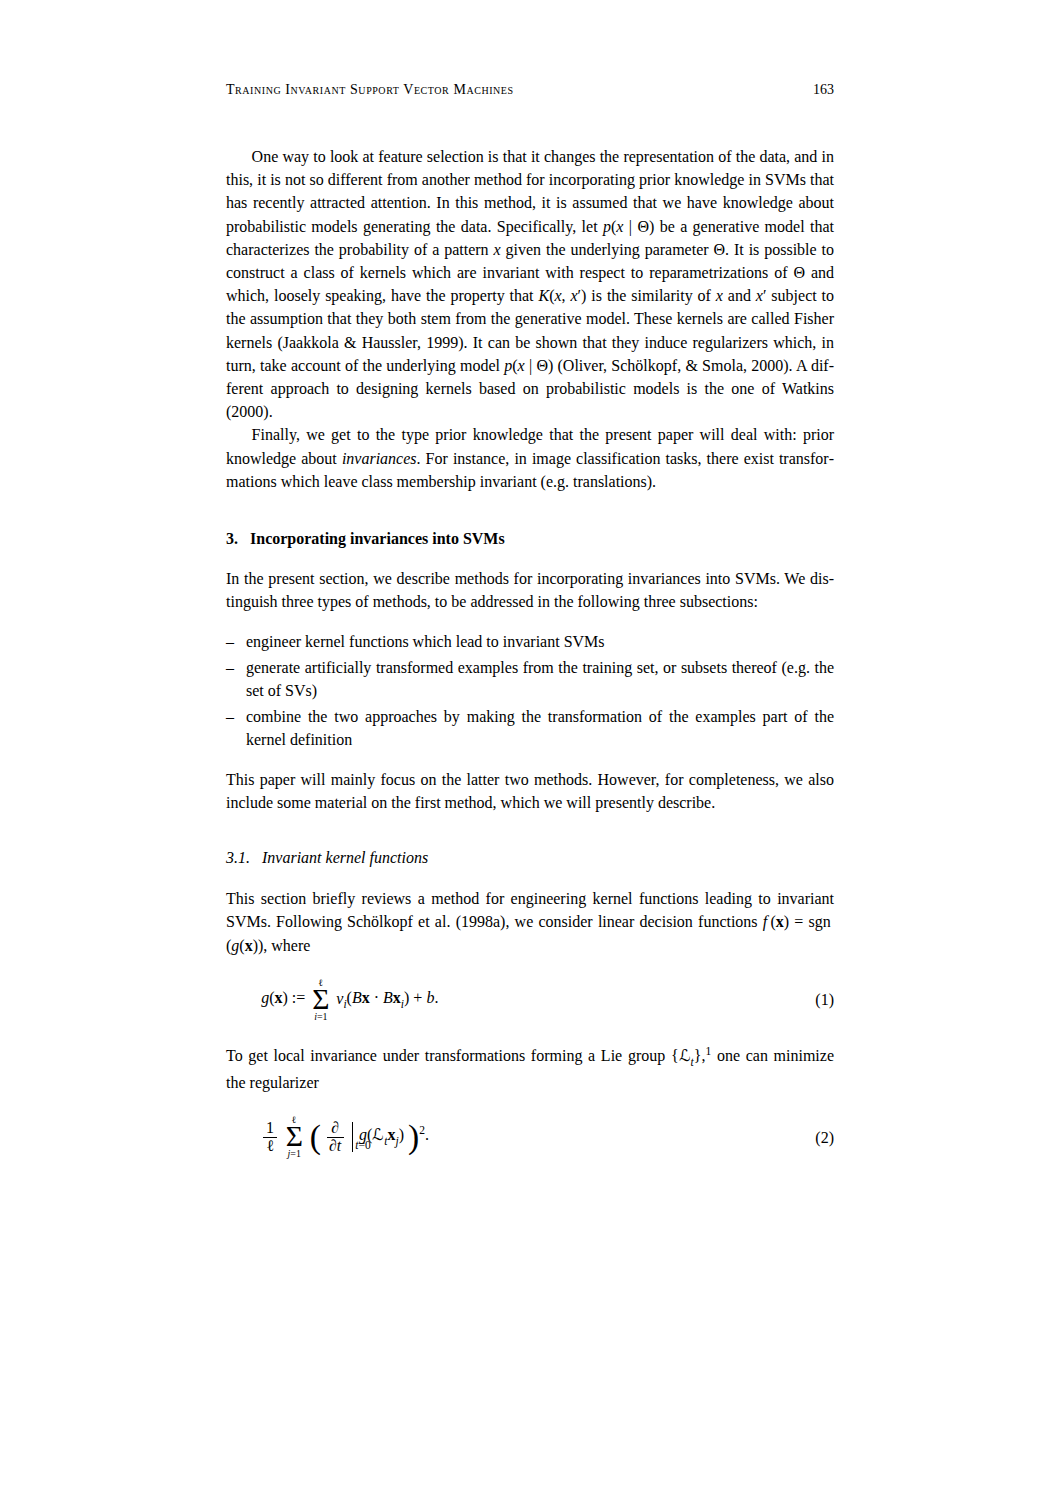Training Invariant Support Vector Machines 163
One way to look at feature selection is that it changes the representation of the data, and in this, it is not so different from another method for incorporating prior knowledge in SVMs that has recently attracted attention. In this method, it is assumed that we have knowledge about probabilistic models generating the data. Specifically, let p(x | Θ) be a generative model that characterizes the probability of a pattern x given the underlying parameter Θ. It is possible to construct a class of kernels which are invariant with respect to reparametrizations of Θ and which, loosely speaking, have the property that K(x, x′) is the similarity of x and x′ subject to the assumption that they both stem from the generative model. These kernels are called Fisher kernels (Jaakkola & Haussler, 1999). It can be shown that they induce regularizers which, in turn, take account of the underlying model p(x | Θ) (Oliver, Schölkopf, & Smola, 2000). A different approach to designing kernels based on probabilistic models is the one of Watkins (2000).
Finally, we get to the type prior knowledge that the present paper will deal with: prior knowledge about invariances. For instance, in image classification tasks, there exist transformations which leave class membership invariant (e.g. translations).
3. Incorporating invariances into SVMs
In the present section, we describe methods for incorporating invariances into SVMs. We distinguish three types of methods, to be addressed in the following three subsections:
engineer kernel functions which lead to invariant SVMs
generate artificially transformed examples from the training set, or subsets thereof (e.g. the set of SVs)
combine the two approaches by making the transformation of the examples part of the kernel definition
This paper will mainly focus on the latter two methods. However, for completeness, we also include some material on the first method, which we will presently describe.
3.1. Invariant kernel functions
This section briefly reviews a method for engineering kernel functions leading to invariant SVMs. Following Schölkopf et al. (1998a), we consider linear decision functions f (x) = sgn (g(x)), where
g(x) := ℓ Σ i=1 vi(Bx · Bxi) + b.
(1)
To get local invariance under transformations forming a Lie group {ℒt},1 one can minimize the regularizer
1 ℓ ℓ Σ j=1 ( ∂∂t t=0 g(ℒtxj) ) 2.
(2)